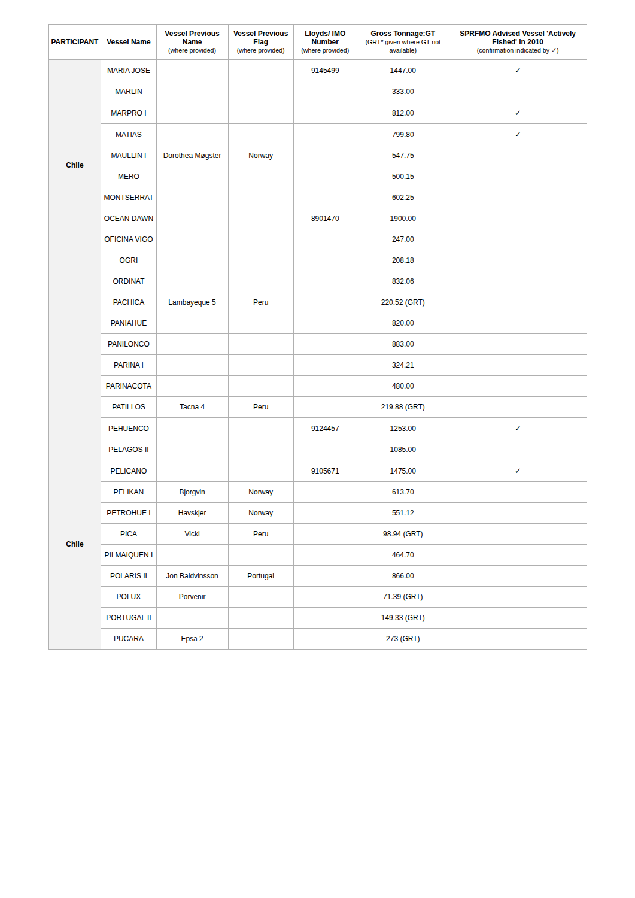| PARTICIPANT | Vessel Name | Vessel Previous Name (where provided) | Vessel Previous Flag (where provided) | Lloyds/ IMO Number (where provided) | Gross Tonnage:GT (GRT* given where GT not available) | SPRFMO Advised Vessel 'Actively Fished' in 2010 (confirmation indicated by ✓) |
| --- | --- | --- | --- | --- | --- | --- |
| Chile | MARIA JOSE | | | 9145499 | 1447.00 | ✓ |
| MARLIN | | | | 333.00 | |
| MARPRO I | | | | 812.00 | ✓ |
| MATIAS | | | | 799.80 | ✓ |
| MAULLIN I | Dorothea Møgster | Norway | | 547.75 | |
| MERO | | | | 500.15 | |
| MONTSERRAT | | | | 602.25 | |
| OCEAN DAWN | | | 8901470 | 1900.00 | |
| OFICINA VIGO | | | | 247.00 | |
| OGRI | | | | 208.18 | |
| | ORDINAT | | | | 832.06 | |
| PACHICA | Lambayeque 5 | Peru | | 220.52 (GRT) | |
| PANIAHUE | | | | 820.00 | |
| PANILONCO | | | | 883.00 | |
| PARINA I | | | | 324.21 | |
| PARINACOTA | | | | 480.00 | |
| PATILLOS | Tacna 4 | Peru | | 219.88 (GRT) | |
| PEHUENCO | | | 9124457 | 1253.00 | ✓ |
| Chile | PELAGOS II | | | | 1085.00 | |
| PELICANO | | | 9105671 | 1475.00 | ✓ |
| PELIKAN | Bjorgvin | Norway | | 613.70 | |
| PETROHUE I | Havskjer | Norway | | 551.12 | |
| PICA | Vicki | Peru | | 98.94 (GRT) | |
| PILMAIQUEN I | | | | 464.70 | |
| POLARIS II | Jon Baldvinsson | Portugal | | 866.00 | |
| POLUX | Porvenir | | | 71.39 (GRT) | |
| PORTUGAL II | | | | 149.33 (GRT) | |
| PUCARA | Epsa 2 | | | 273 (GRT) | |